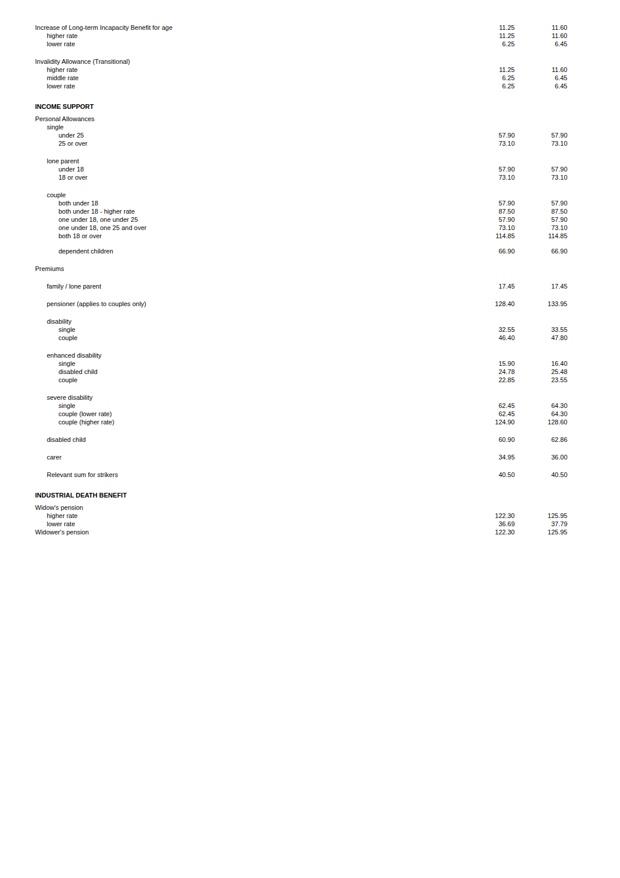| Increase of Long-term Incapacity Benefit for age | 11.25 | 11.60 |
| higher rate | 11.25 | 11.60 |
| lower rate | 6.25 | 6.45 |
| Invalidity Allowance (Transitional) | | |
| higher rate | 11.25 | 11.60 |
| middle rate | 6.25 | 6.45 |
| lower rate | 6.25 | 6.45 |
| INCOME SUPPORT |
| Personal Allowances | | |
| single | | |
| under 25 | 57.90 | 57.90 |
| 25 or over | 73.10 | 73.10 |
| lone parent | | |
| under 18 | 57.90 | 57.90 |
| 18 or over | 73.10 | 73.10 |
| couple | | |
| both under 18 | 57.90 | 57.90 |
| both under 18 - higher rate | 87.50 | 87.50 |
| one under 18, one under 25 | 57.90 | 57.90 |
| one under 18, one 25 and over | 73.10 | 73.10 |
| both 18 or over | 114.85 | 114.85 |
| dependent children | 66.90 | 66.90 |
| Premiums | | |
| family / lone parent | 17.45 | 17.45 |
| pensioner (applies to couples only) | 128.40 | 133.95 |
| disability | | |
| single | 32.55 | 33.55 |
| couple | 46.40 | 47.80 |
| enhanced disability | | |
| single | 15.90 | 16.40 |
| disabled child | 24.78 | 25.48 |
| couple | 22.85 | 23.55 |
| severe disability | | |
| single | 62.45 | 64.30 |
| couple (lower rate) | 62.45 | 64.30 |
| couple (higher rate) | 124.90 | 128.60 |
| disabled child | 60.90 | 62.86 |
| carer | 34.95 | 36.00 |
| Relevant sum for strikers | 40.50 | 40.50 |
| INDUSTRIAL DEATH BENEFIT |
| Widow's pension | | |
| higher rate | 122.30 | 125.95 |
| lower rate | 36.69 | 37.79 |
| Widower's pension | 122.30 | 125.95 |